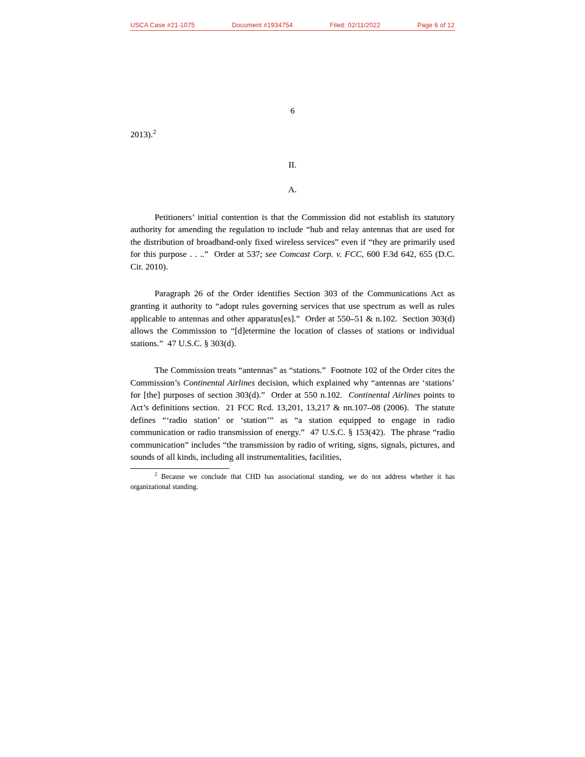USCA Case #21-1075 Document #1934754 Filed: 02/11/2022 Page 6 of 12
6
2013).2
II.
A.
Petitioners’ initial contention is that the Commission did not establish its statutory authority for amending the regulation to include “hub and relay antennas that are used for the distribution of broadband-only fixed wireless services” even if “they are primarily used for this purpose . . ..” Order at 537; see Comcast Corp. v. FCC, 600 F.3d 642, 655 (D.C. Cir. 2010).
Paragraph 26 of the Order identifies Section 303 of the Communications Act as granting it authority to “adopt rules governing services that use spectrum as well as rules applicable to antennas and other apparatus[es].” Order at 550–51 & n.102. Section 303(d) allows the Commission to “[d]etermine the location of classes of stations or individual stations.” 47 U.S.C. § 303(d).
The Commission treats “antennas” as “stations.” Footnote 102 of the Order cites the Commission’s Continental Airlines decision, which explained why “antennas are ‘stations’ for [the] purposes of section 303(d).” Order at 550 n.102. Continental Airlines points to Act’s definitions section. 21 FCC Rcd. 13,201, 13,217 & nn.107–08 (2006). The statute defines “‘radio station’ or ‘station’” as “a station equipped to engage in radio communication or radio transmission of energy.” 47 U.S.C. § 153(42). The phrase “radio communication” includes “the transmission by radio of writing, signs, signals, pictures, and sounds of all kinds, including all instrumentalities, facilities,
2 Because we conclude that CHD has associational standing, we do not address whether it has organizational standing.